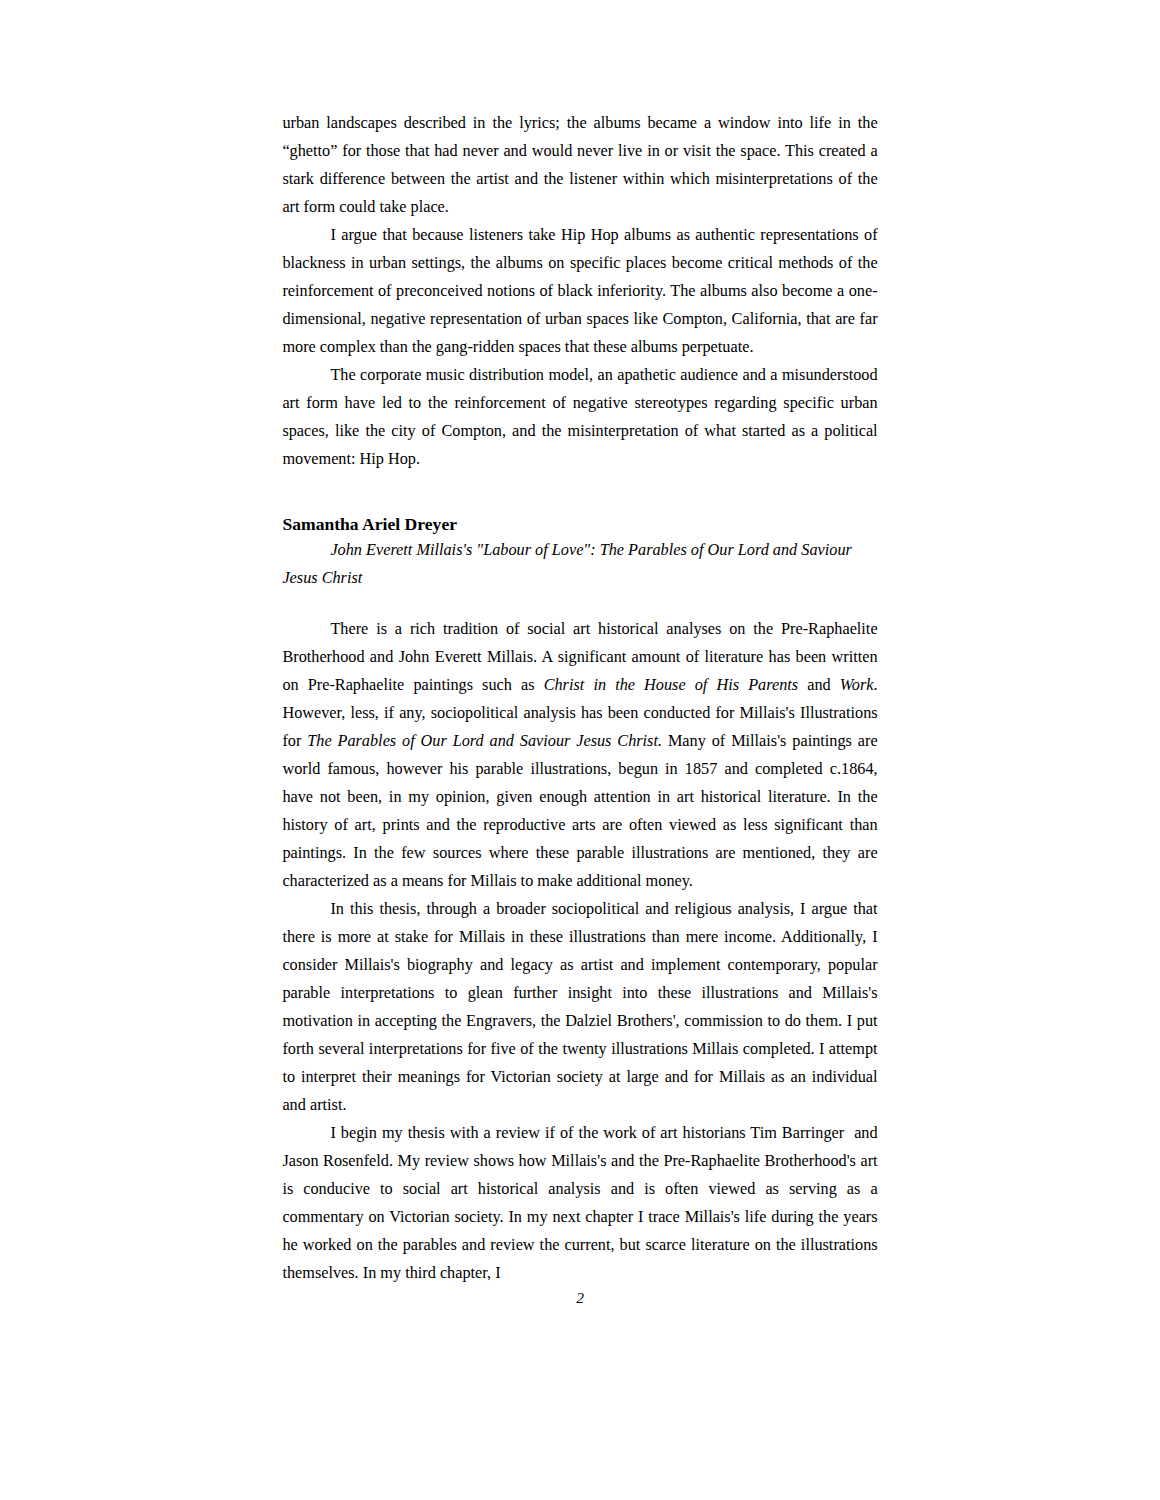urban landscapes described in the lyrics; the albums became a window into life in the “ghetto” for those that had never and would never live in or visit the space. This created a stark difference between the artist and the listener within which misinterpretations of the art form could take place.
I argue that because listeners take Hip Hop albums as authentic representations of blackness in urban settings, the albums on specific places become critical methods of the reinforcement of preconceived notions of black inferiority. The albums also become a one-dimensional, negative representation of urban spaces like Compton, California, that are far more complex than the gang-ridden spaces that these albums perpetuate.
The corporate music distribution model, an apathetic audience and a misunderstood art form have led to the reinforcement of negative stereotypes regarding specific urban spaces, like the city of Compton, and the misinterpretation of what started as a political movement: Hip Hop.
Samantha Ariel Dreyer
John Everett Millais's "Labour of Love": The Parables of Our Lord and Saviour Jesus Christ
There is a rich tradition of social art historical analyses on the Pre-Raphaelite Brotherhood and John Everett Millais. A significant amount of literature has been written on Pre-Raphaelite paintings such as Christ in the House of His Parents and Work. However, less, if any, sociopolitical analysis has been conducted for Millais's Illustrations for The Parables of Our Lord and Saviour Jesus Christ. Many of Millais's paintings are world famous, however his parable illustrations, begun in 1857 and completed c.1864, have not been, in my opinion, given enough attention in art historical literature. In the history of art, prints and the reproductive arts are often viewed as less significant than paintings. In the few sources where these parable illustrations are mentioned, they are characterized as a means for Millais to make additional money.
In this thesis, through a broader sociopolitical and religious analysis, I argue that there is more at stake for Millais in these illustrations than mere income. Additionally, I consider Millais's biography and legacy as artist and implement contemporary, popular parable interpretations to glean further insight into these illustrations and Millais's motivation in accepting the Engravers, the Dalziel Brothers', commission to do them. I put forth several interpretations for five of the twenty illustrations Millais completed. I attempt to interpret their meanings for Victorian society at large and for Millais as an individual and artist.
I begin my thesis with a review if of the work of art historians Tim Barringer and Jason Rosenfeld. My review shows how Millais's and the Pre-Raphaelite Brotherhood's art is conducive to social art historical analysis and is often viewed as serving as a commentary on Victorian society. In my next chapter I trace Millais's life during the years he worked on the parables and review the current, but scarce literature on the illustrations themselves. In my third chapter, I
2